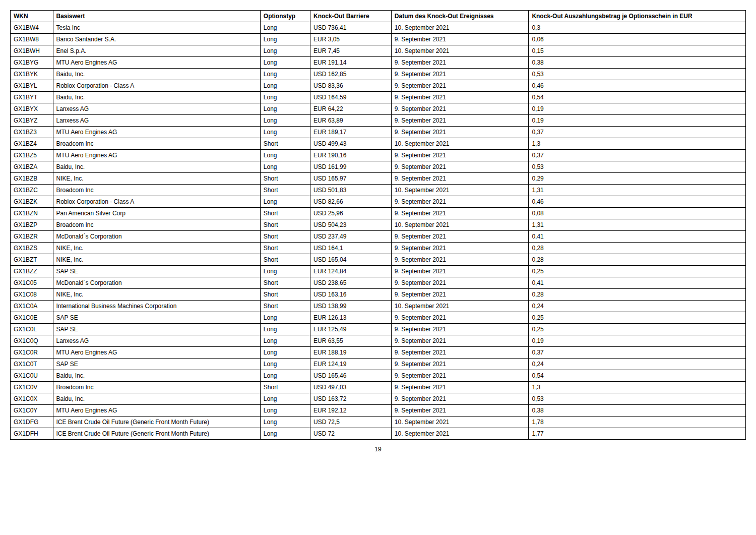| WKN | Basiswert | Optionstyp | Knock-Out Barriere | Datum des Knock-Out Ereignisses | Knock-Out Auszahlungsbetrag je Optionsschein in EUR |
| --- | --- | --- | --- | --- | --- |
| GX1BW4 | Tesla Inc | Long | USD 736,41 | 10. September 2021 | 0,3 |
| GX1BW8 | Banco Santander S.A. | Long | EUR 3,05 | 9. September 2021 | 0,06 |
| GX1BWH | Enel S.p.A. | Long | EUR 7,45 | 10. September 2021 | 0,15 |
| GX1BYG | MTU Aero Engines AG | Long | EUR 191,14 | 9. September 2021 | 0,38 |
| GX1BYK | Baidu, Inc. | Long | USD 162,85 | 9. September 2021 | 0,53 |
| GX1BYL | Roblox Corporation - Class A | Long | USD 83,36 | 9. September 2021 | 0,46 |
| GX1BYT | Baidu, Inc. | Long | USD 164,59 | 9. September 2021 | 0,54 |
| GX1BYX | Lanxess AG | Long | EUR 64,22 | 9. September 2021 | 0,19 |
| GX1BYZ | Lanxess AG | Long | EUR 63,89 | 9. September 2021 | 0,19 |
| GX1BZ3 | MTU Aero Engines AG | Long | EUR 189,17 | 9. September 2021 | 0,37 |
| GX1BZ4 | Broadcom Inc | Short | USD 499,43 | 10. September 2021 | 1,3 |
| GX1BZ5 | MTU Aero Engines AG | Long | EUR 190,16 | 9. September 2021 | 0,37 |
| GX1BZA | Baidu, Inc. | Long | USD 161,99 | 9. September 2021 | 0,53 |
| GX1BZB | NIKE, Inc. | Short | USD 165,97 | 9. September 2021 | 0,29 |
| GX1BZC | Broadcom Inc | Short | USD 501,83 | 10. September 2021 | 1,31 |
| GX1BZK | Roblox Corporation - Class A | Long | USD 82,66 | 9. September 2021 | 0,46 |
| GX1BZN | Pan American Silver Corp | Short | USD 25,96 | 9. September 2021 | 0,08 |
| GX1BZP | Broadcom Inc | Short | USD 504,23 | 10. September 2021 | 1,31 |
| GX1BZR | McDonald´s Corporation | Short | USD 237,49 | 9. September 2021 | 0,41 |
| GX1BZS | NIKE, Inc. | Short | USD 164,1 | 9. September 2021 | 0,28 |
| GX1BZT | NIKE, Inc. | Short | USD 165,04 | 9. September 2021 | 0,28 |
| GX1BZZ | SAP SE | Long | EUR 124,84 | 9. September 2021 | 0,25 |
| GX1C05 | McDonald´s Corporation | Short | USD 238,65 | 9. September 2021 | 0,41 |
| GX1C08 | NIKE, Inc. | Short | USD 163,16 | 9. September 2021 | 0,28 |
| GX1C0A | International Business Machines Corporation | Short | USD 138,99 | 10. September 2021 | 0,24 |
| GX1C0E | SAP SE | Long | EUR 126,13 | 9. September 2021 | 0,25 |
| GX1C0L | SAP SE | Long | EUR 125,49 | 9. September 2021 | 0,25 |
| GX1C0Q | Lanxess AG | Long | EUR 63,55 | 9. September 2021 | 0,19 |
| GX1C0R | MTU Aero Engines AG | Long | EUR 188,19 | 9. September 2021 | 0,37 |
| GX1C0T | SAP SE | Long | EUR 124,19 | 9. September 2021 | 0,24 |
| GX1C0U | Baidu, Inc. | Long | USD 165,46 | 9. September 2021 | 0,54 |
| GX1C0V | Broadcom Inc | Short | USD 497,03 | 9. September 2021 | 1,3 |
| GX1C0X | Baidu, Inc. | Long | USD 163,72 | 9. September 2021 | 0,53 |
| GX1C0Y | MTU Aero Engines AG | Long | EUR 192,12 | 9. September 2021 | 0,38 |
| GX1DFG | ICE Brent Crude Oil Future (Generic Front Month Future) | Long | USD 72,5 | 10. September 2021 | 1,78 |
| GX1DFH | ICE Brent Crude Oil Future (Generic Front Month Future) | Long | USD 72 | 10. September 2021 | 1,77 |
19